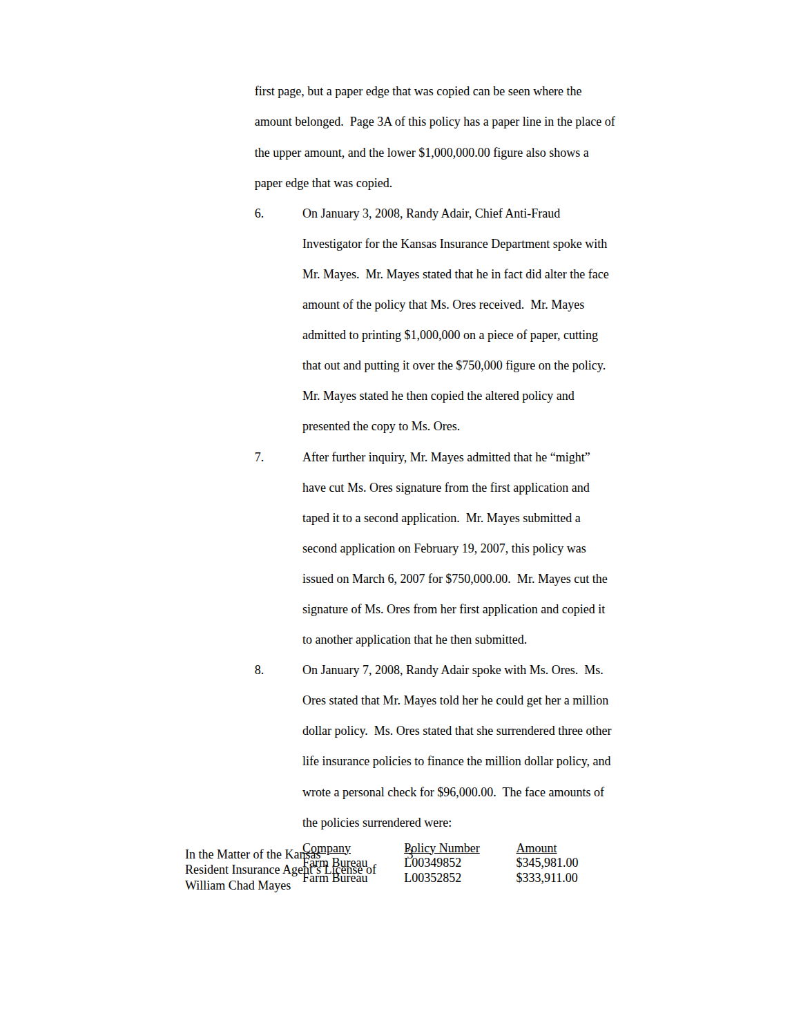first page, but a paper edge that was copied can be seen where the amount belonged. Page 3A of this policy has a paper line in the place of the upper amount, and the lower $1,000,000.00 figure also shows a paper edge that was copied.
6. On January 3, 2008, Randy Adair, Chief Anti-Fraud Investigator for the Kansas Insurance Department spoke with Mr. Mayes. Mr. Mayes stated that he in fact did alter the face amount of the policy that Ms. Ores received. Mr. Mayes admitted to printing $1,000,000 on a piece of paper, cutting that out and putting it over the $750,000 figure on the policy. Mr. Mayes stated he then copied the altered policy and presented the copy to Ms. Ores.
7. After further inquiry, Mr. Mayes admitted that he “might” have cut Ms. Ores signature from the first application and taped it to a second application. Mr. Mayes submitted a second application on February 19, 2007, this policy was issued on March 6, 2007 for $750,000.00. Mr. Mayes cut the signature of Ms. Ores from her first application and copied it to another application that he then submitted.
8. On January 7, 2008, Randy Adair spoke with Ms. Ores. Ms. Ores stated that Mr. Mayes told her he could get her a million dollar policy. Ms. Ores stated that she surrendered three other life insurance policies to finance the million dollar policy, and wrote a personal check for $96,000.00. The face amounts of the policies surrendered were:
| Company | Policy Number | Amount |
| --- | --- | --- |
| Farm Bureau | L00349852 | $345,981.00 |
| Farm Bureau | L00352852 | $333,911.00 |
3
In the Matter of the Kansas
Resident Insurance Agent’s License of
William Chad Mayes